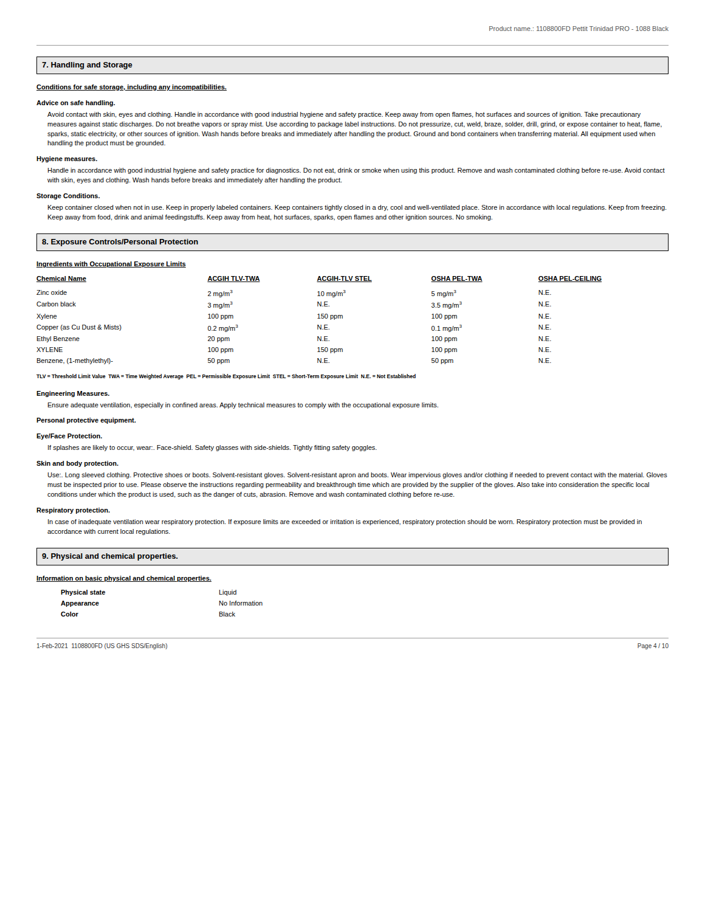Product name.: 1108800FD Pettit Trinidad PRO - 1088 Black
7. Handling and Storage
Conditions for safe storage, including any incompatibilities.
Advice on safe handling.
Avoid contact with skin, eyes and clothing. Handle in accordance with good industrial hygiene and safety practice. Keep away from open flames, hot surfaces and sources of ignition. Take precautionary measures against static discharges. Do not breathe vapors or spray mist. Use according to package label instructions. Do not pressurize, cut, weld, braze, solder, drill, grind, or expose container to heat, flame, sparks, static electricity, or other sources of ignition. Wash hands before breaks and immediately after handling the product. Ground and bond containers when transferring material. All equipment used when handling the product must be grounded.
Hygiene measures.
Handle in accordance with good industrial hygiene and safety practice for diagnostics. Do not eat, drink or smoke when using this product. Remove and wash contaminated clothing before re-use. Avoid contact with skin, eyes and clothing. Wash hands before breaks and immediately after handling the product.
Storage Conditions.
Keep container closed when not in use. Keep in properly labeled containers. Keep containers tightly closed in a dry, cool and well-ventilated place. Store in accordance with local regulations. Keep from freezing. Keep away from food, drink and animal feedingstuffs. Keep away from heat, hot surfaces, sparks, open flames and other ignition sources. No smoking.
8. Exposure Controls/Personal Protection
Ingredients with Occupational Exposure Limits
| Chemical Name | ACGIH TLV-TWA | ACGIH-TLV STEL | OSHA PEL-TWA | OSHA PEL-CEILING |
| --- | --- | --- | --- | --- |
| Zinc oxide | 2 mg/m 3 | 10 mg/m 3 | 5 mg/m 3 | N.E. |
| Carbon black | 3 mg/m 3 | N.E. | 3.5 mg/m 3 | N.E. |
| Xylene | 100 ppm | 150 ppm | 100 ppm | N.E. |
| Copper (as Cu Dust & Mists) | 0.2 mg/m 3 | N.E. | 0.1 mg/m 3 | N.E. |
| Ethyl Benzene | 20 ppm | N.E. | 100 ppm | N.E. |
| XYLENE | 100 ppm | 150 ppm | 100 ppm | N.E. |
| Benzene, (1-methylethyl)- | 50 ppm | N.E. | 50 ppm | N.E. |
TLV = Threshold Limit Value TWA = Time Weighted Average PEL = Permissible Exposure Limit STEL = Short-Term Exposure Limit N.E. = Not Established
Engineering Measures.
Ensure adequate ventilation, especially in confined areas. Apply technical measures to comply with the occupational exposure limits.
Personal protective equipment.
Eye/Face Protection.
If splashes are likely to occur, wear:. Face-shield. Safety glasses with side-shields. Tightly fitting safety goggles.
Skin and body protection.
Use:. Long sleeved clothing. Protective shoes or boots. Solvent-resistant gloves. Solvent-resistant apron and boots. Wear impervious gloves and/or clothing if needed to prevent contact with the material. Gloves must be inspected prior to use. Please observe the instructions regarding permeability and breakthrough time which are provided by the supplier of the gloves. Also take into consideration the specific local conditions under which the product is used, such as the danger of cuts, abrasion. Remove and wash contaminated clothing before re-use.
Respiratory protection.
In case of inadequate ventilation wear respiratory protection. If exposure limits are exceeded or irritation is experienced, respiratory protection should be worn. Respiratory protection must be provided in accordance with current local regulations.
9. Physical and chemical properties.
Information on basic physical and chemical properties.
| Physical state | Liquid |
| Appearance | No Information |
| Color | Black |
1-Feb-2021 1108800FD (US GHS SDS/English) Page 4 / 10